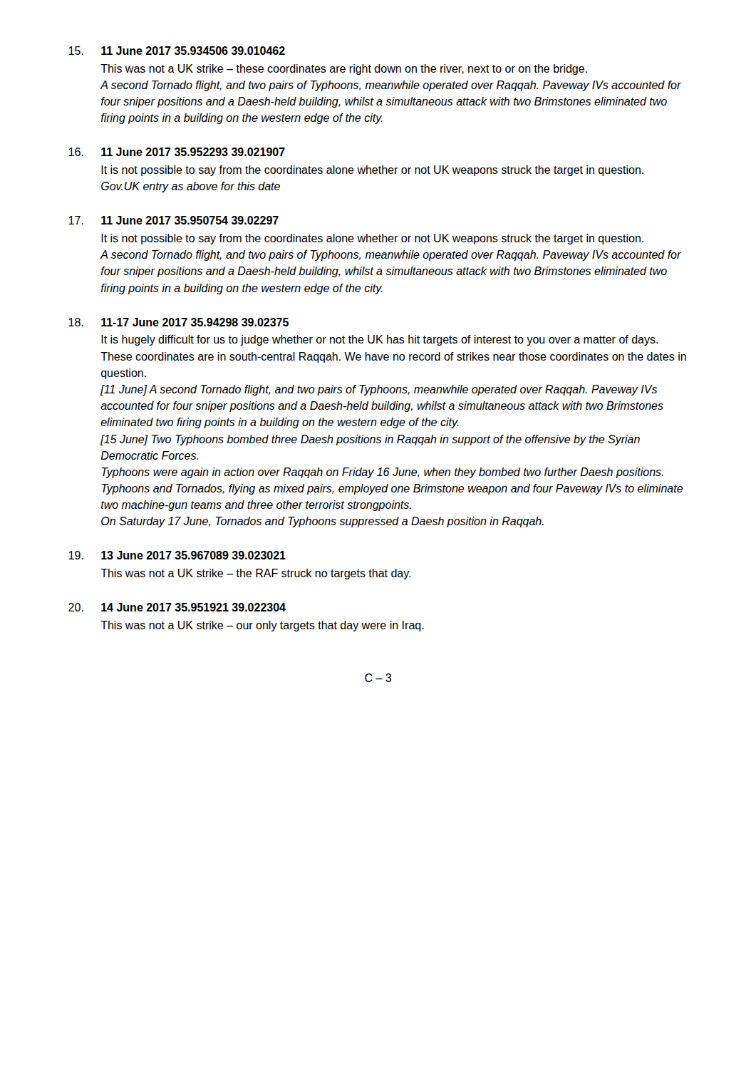11 June 2017 35.934506 39.010462
This was not a UK strike – these coordinates are right down on the river, next to or on the bridge.
A second Tornado flight, and two pairs of Typhoons, meanwhile operated over Raqqah. Paveway IVs accounted for four sniper positions and a Daesh-held building, whilst a simultaneous attack with two Brimstones eliminated two firing points in a building on the western edge of the city.
11 June 2017 35.952293 39.021907
It is not possible to say from the coordinates alone whether or not UK weapons struck the target in question.
Gov.UK entry as above for this date
11 June 2017 35.950754 39.02297
It is not possible to say from the coordinates alone whether or not UK weapons struck the target in question.
A second Tornado flight, and two pairs of Typhoons, meanwhile operated over Raqqah. Paveway IVs accounted for four sniper positions and a Daesh-held building, whilst a simultaneous attack with two Brimstones eliminated two firing points in a building on the western edge of the city.
11-17 June 2017 35.94298 39.02375
It is hugely difficult for us to judge whether or not the UK has hit targets of interest to you over a matter of days. These coordinates are in south-central Raqqah. We have no record of strikes near those coordinates on the dates in question.
[11 June] A second Tornado flight, and two pairs of Typhoons, meanwhile operated over Raqqah. Paveway IVs accounted for four sniper positions and a Daesh-held building, whilst a simultaneous attack with two Brimstones eliminated two firing points in a building on the western edge of the city.
[15 June] Two Typhoons bombed three Daesh positions in Raqqah in support of the offensive by the Syrian Democratic Forces.
Typhoons were again in action over Raqqah on Friday 16 June, when they bombed two further Daesh positions. Typhoons and Tornados, flying as mixed pairs, employed one Brimstone weapon and four Paveway IVs to eliminate two machine-gun teams and three other terrorist strongpoints.
On Saturday 17 June, Tornados and Typhoons suppressed a Daesh position in Raqqah.
13 June 2017 35.967089 39.023021
This was not a UK strike – the RAF struck no targets that day.
14 June 2017 35.951921 39.022304
This was not a UK strike – our only targets that day were in Iraq.
C – 3